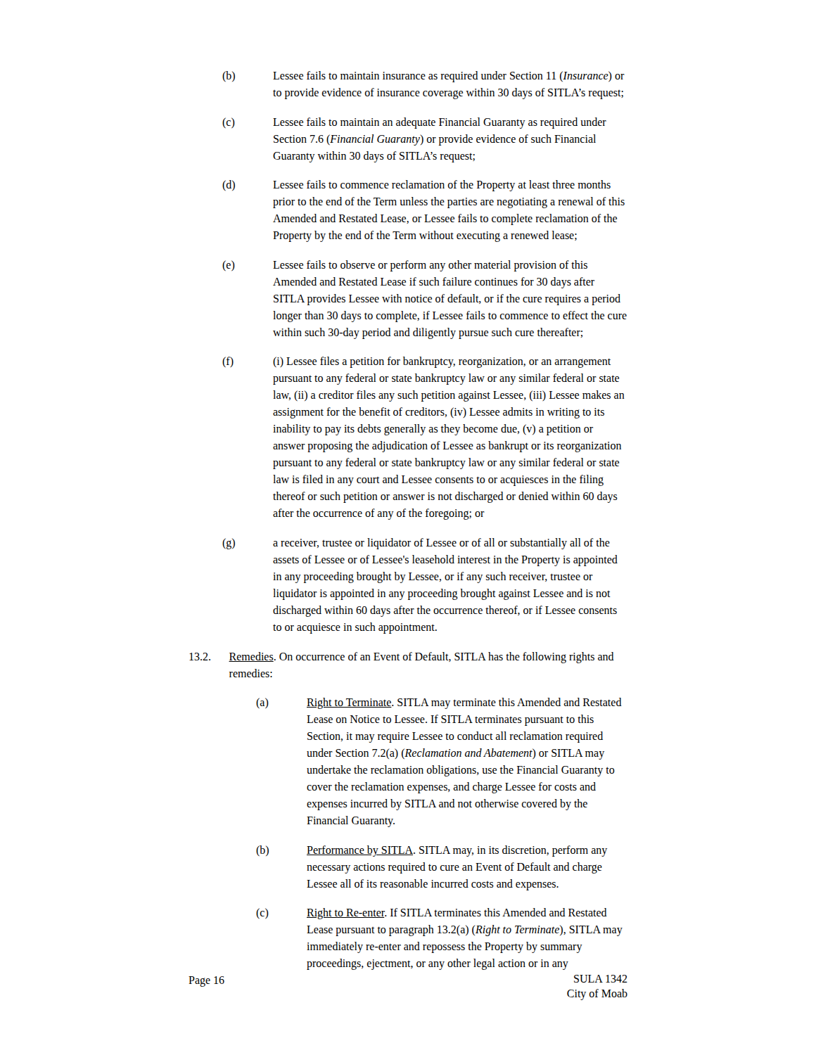(b)
Lessee fails to maintain insurance as required under Section 11 (Insurance) or to provide evidence of insurance coverage within 30 days of SITLA’s request;
(c)
Lessee fails to maintain an adequate Financial Guaranty as required under Section 7.6 (Financial Guaranty) or provide evidence of such Financial Guaranty within 30 days of SITLA’s request;
(d)
Lessee fails to commence reclamation of the Property at least three months prior to the end of the Term unless the parties are negotiating a renewal of this Amended and Restated Lease, or Lessee fails to complete reclamation of the Property by the end of the Term without executing a renewed lease;
(e)
Lessee fails to observe or perform any other material provision of this Amended and Restated Lease if such failure continues for 30 days after SITLA provides Lessee with notice of default, or if the cure requires a period longer than 30 days to complete, if Lessee fails to commence to effect the cure within such 30-day period and diligently pursue such cure thereafter;
(f)
(i) Lessee files a petition for bankruptcy, reorganization, or an arrangement pursuant to any federal or state bankruptcy law or any similar federal or state law, (ii) a creditor files any such petition against Lessee, (iii) Lessee makes an assignment for the benefit of creditors, (iv) Lessee admits in writing to its inability to pay its debts generally as they become due, (v) a petition or answer proposing the adjudication of Lessee as bankrupt or its reorganization pursuant to any federal or state bankruptcy law or any similar federal or state law is filed in any court and Lessee consents to or acquiesces in the filing thereof or such petition or answer is not discharged or denied within 60 days after the occurrence of any of the foregoing; or
(g)
a receiver, trustee or liquidator of Lessee or of all or substantially all of the assets of Lessee or of Lessee's leasehold interest in the Property is appointed in any proceeding brought by Lessee, or if any such receiver, trustee or liquidator is appointed in any proceeding brought against Lessee and is not discharged within 60 days after the occurrence thereof, or if Lessee consents to or acquiesce in such appointment.
13.2.
Remedies. On occurrence of an Event of Default, SITLA has the following rights and remedies:
(a)
Right to Terminate. SITLA may terminate this Amended and Restated Lease on Notice to Lessee. If SITLA terminates pursuant to this Section, it may require Lessee to conduct all reclamation required under Section 7.2(a) (Reclamation and Abatement) or SITLA may undertake the reclamation obligations, use the Financial Guaranty to cover the reclamation expenses, and charge Lessee for costs and expenses incurred by SITLA and not otherwise covered by the Financial Guaranty.
(b)
Performance by SITLA. SITLA may, in its discretion, perform any necessary actions required to cure an Event of Default and charge Lessee all of its reasonable incurred costs and expenses.
(c)
Right to Re-enter. If SITLA terminates this Amended and Restated Lease pursuant to paragraph 13.2(a) (Right to Terminate), SITLA may immediately re-enter and repossess the Property by summary proceedings, ejectment, or any other legal action or in any
Page 16
SULA 1342
City of Moab